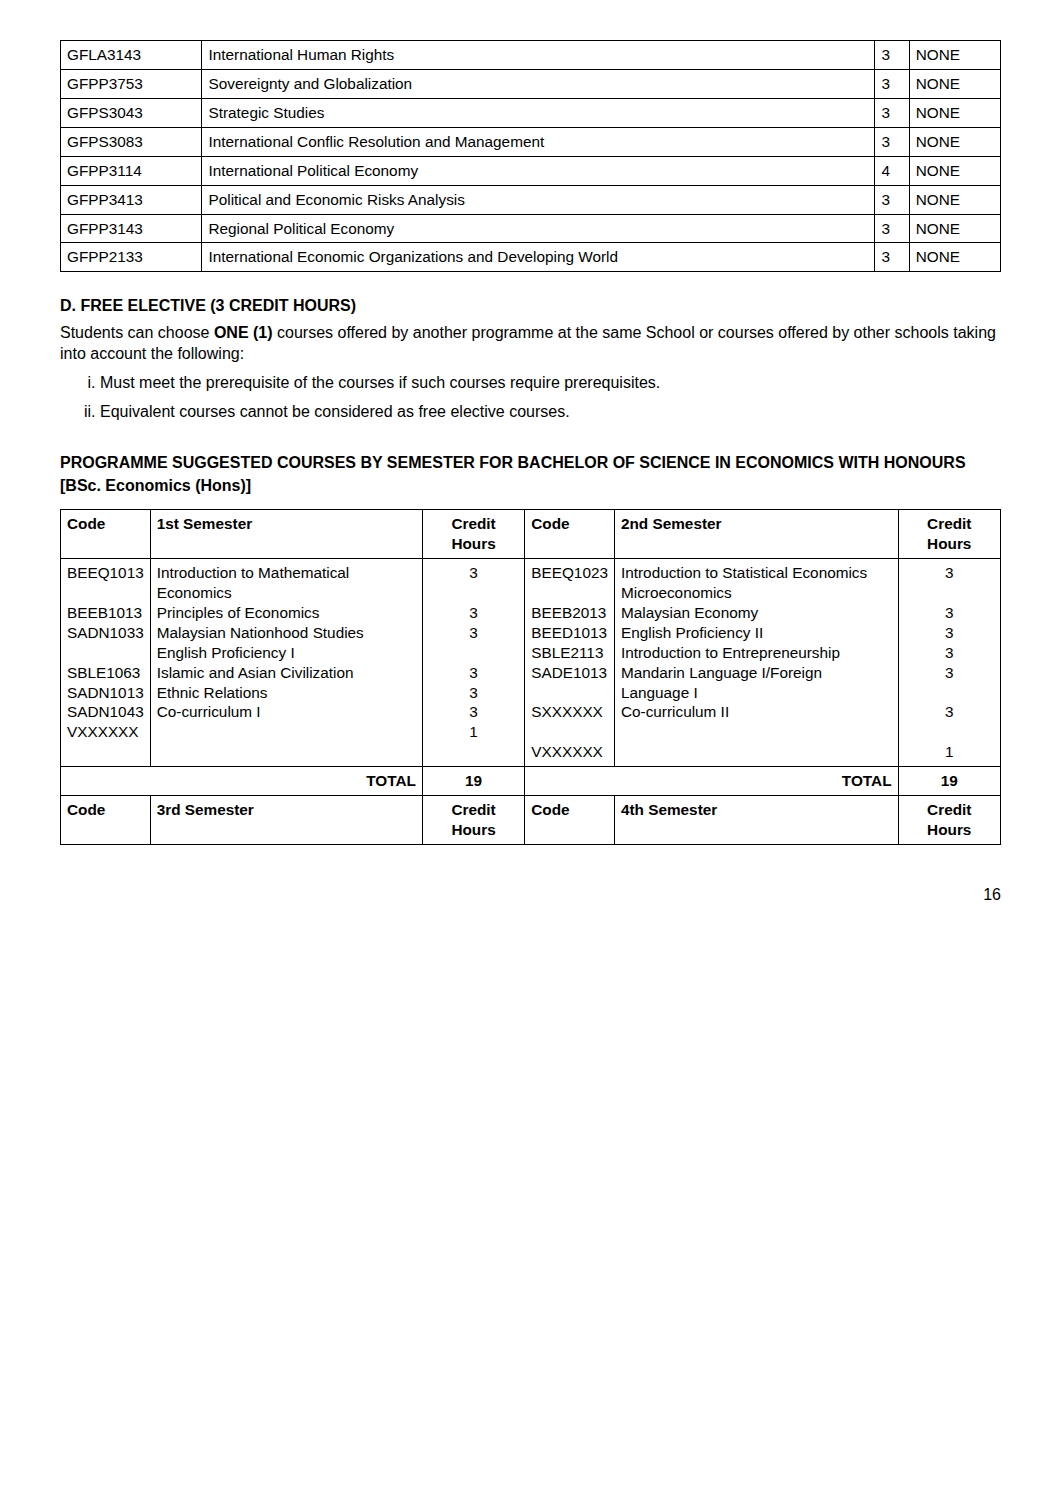| GFLA3143 | International Human Rights | 3 | NONE |
| GFPP3753 | Sovereignty and Globalization | 3 | NONE |
| GFPS3043 | Strategic Studies | 3 | NONE |
| GFPS3083 | International Conflic Resolution and Management | 3 | NONE |
| GFPP3114 | International Political Economy | 4 | NONE |
| GFPP3413 | Political and Economic Risks Analysis | 3 | NONE |
| GFPP3143 | Regional Political Economy | 3 | NONE |
| GFPP2133 | International Economic Organizations and Developing World | 3 | NONE |
D. FREE ELECTIVE (3 CREDIT HOURS)
Students can choose ONE (1) courses offered by another programme at the same School or courses offered by other schools taking into account the following:
Must meet the prerequisite of the courses if such courses require prerequisites.
Equivalent courses cannot be considered as free elective courses.
PROGRAMME SUGGESTED COURSES BY SEMESTER FOR BACHELOR OF SCIENCE IN ECONOMICS WITH HONOURS [BSc. Economics (Hons)]
| Code | 1st Semester | Credit Hours | Code | 2nd Semester | Credit Hours |
| BEEQ1013 BEEB1013 SADN1033 SBLE1063 SADN1013 SADN1043 VXXXXXX | Introduction to Mathematical Economics Principles of Economics Malaysian Nationhood Studies English Proficiency I Islamic and Asian Civilization Ethnic Relations Co-curriculum I | 3 3 3 3 3 3 1 | BEEQ1023 BEEB2013 BEED1013 SBLE2113 SADE1013 SXXXXXX VXXXXXX | Introduction to Statistical Economics Microeconomics Malaysian Economy English Proficiency II Introduction to Entrepreneurship Mandarin Language I/Foreign Language I Co-curriculum II | 3 3 3 3 3 3 1 |
| TOTAL | 19 | TOTAL | 19 |
| Code | 3rd Semester | Credit Hours | Code | 4th Semester | Credit Hours |
16